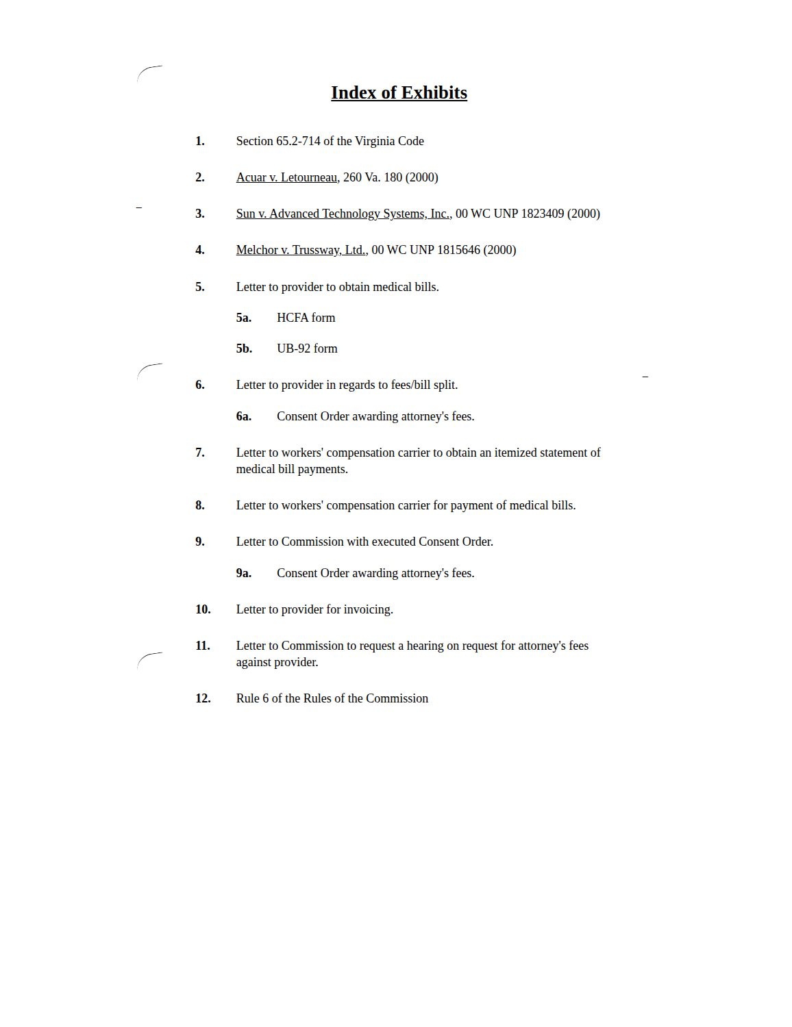–
–
Index of Exhibits
1. Section 65.2-714 of the Virginia Code
2. Acuar v. Letourneau, 260 Va. 180 (2000)
3. Sun v. Advanced Technology Systems, Inc., 00 WC UNP 1823409 (2000)
4. Melchor v. Trussway, Ltd., 00 WC UNP 1815646 (2000)
5. Letter to provider to obtain medical bills.
5a. HCFA form
5b. UB-92 form
6. Letter to provider in regards to fees/bill split.
6a. Consent Order awarding attorney's fees.
7. Letter to workers' compensation carrier to obtain an itemized statement of medical bill payments.
8. Letter to workers' compensation carrier for payment of medical bills.
9. Letter to Commission with executed Consent Order.
9a. Consent Order awarding attorney's fees.
10. Letter to provider for invoicing.
11. Letter to Commission to request a hearing on request for attorney's fees against provider.
12. Rule 6 of the Rules of the Commission